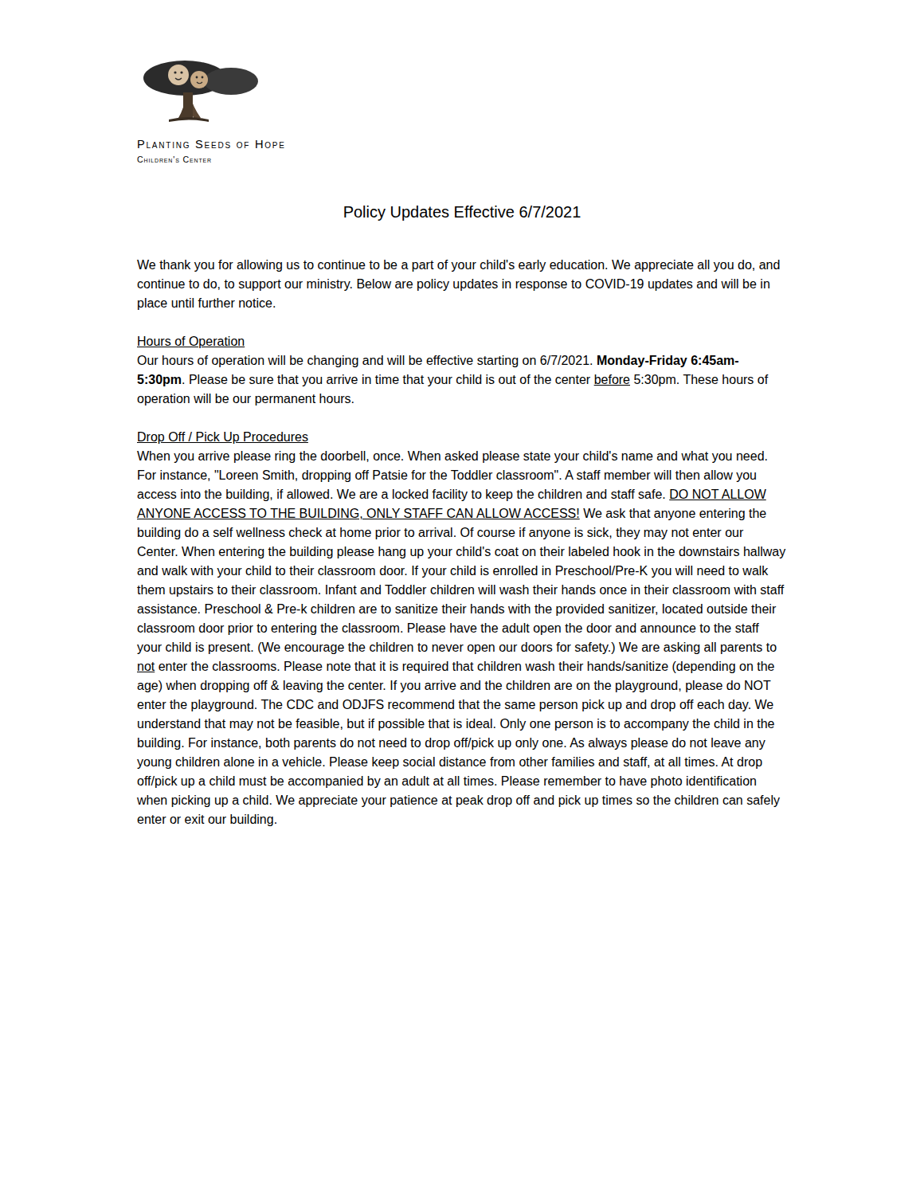Planting Seeds of Hope
Children's Center
Policy Updates Effective 6/7/2021
We thank you for allowing us to continue to be a part of your child's early education. We appreciate all you do, and continue to do, to support our ministry. Below are policy updates in response to COVID-19 updates and will be in place until further notice.
Hours of Operation
Our hours of operation will be changing and will be effective starting on 6/7/2021. Monday-Friday 6:45am-5:30pm. Please be sure that you arrive in time that your child is out of the center before 5:30pm. These hours of operation will be our permanent hours.
Drop Off / Pick Up Procedures
When you arrive please ring the doorbell, once. When asked please state your child's name and what you need. For instance, "Loreen Smith, dropping off Patsie for the Toddler classroom". A staff member will then allow you access into the building, if allowed. We are a locked facility to keep the children and staff safe. DO NOT ALLOW ANYONE ACCESS TO THE BUILDING, ONLY STAFF CAN ALLOW ACCESS! We ask that anyone entering the building do a self wellness check at home prior to arrival. Of course if anyone is sick, they may not enter our Center. When entering the building please hang up your child's coat on their labeled hook in the downstairs hallway and walk with your child to their classroom door. If your child is enrolled in Preschool/Pre-K you will need to walk them upstairs to their classroom. Infant and Toddler children will wash their hands once in their classroom with staff assistance. Preschool & Pre-k children are to sanitize their hands with the provided sanitizer, located outside their classroom door prior to entering the classroom. Please have the adult open the door and announce to the staff your child is present. (We encourage the children to never open our doors for safety.) We are asking all parents to not enter the classrooms. Please note that it is required that children wash their hands/sanitize (depending on the age) when dropping off & leaving the center. If you arrive and the children are on the playground, please do NOT enter the playground. The CDC and ODJFS recommend that the same person pick up and drop off each day. We understand that may not be feasible, but if possible that is ideal. Only one person is to accompany the child in the building. For instance, both parents do not need to drop off/pick up only one. As always please do not leave any young children alone in a vehicle. Please keep social distance from other families and staff, at all times. At drop off/pick up a child must be accompanied by an adult at all times. Please remember to have photo identification when picking up a child. We appreciate your patience at peak drop off and pick up times so the children can safely enter or exit our building.